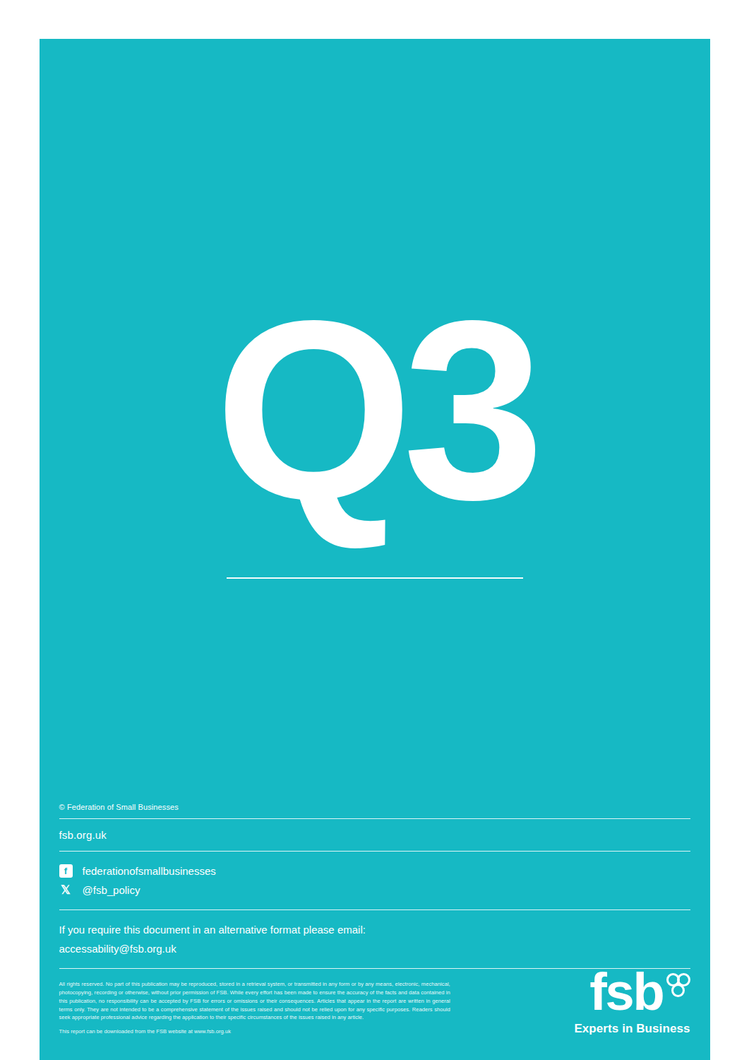Q3
© Federation of Small Businesses
fsb.org.uk
f federationofsmallbusinesses
𝕏 @fsb_policy
If you require this document in an alternative format please email: accessability@fsb.org.uk
All rights reserved. No part of this publication may be reproduced, stored in a retrieval system, or transmitted in any form or by any means, electronic, mechanical, photocopying, recording or otherwise, without prior permission of FSB. While every effort has been made to ensure the accuracy of the facts and data contained in this publication, no responsibility can be accepted by FSB for errors or omissions or their consequences. Articles that appear in the report are written in general terms only. They are not intended to be a comprehensive statement of the issues raised and should not be relied upon for any specific purposes. Readers should seek appropriate professional advice regarding the application to their specific circumstances of the issues raised in any article.
This report can be downloaded from the FSB website at www.fsb.org.uk
fsb
Experts in Business